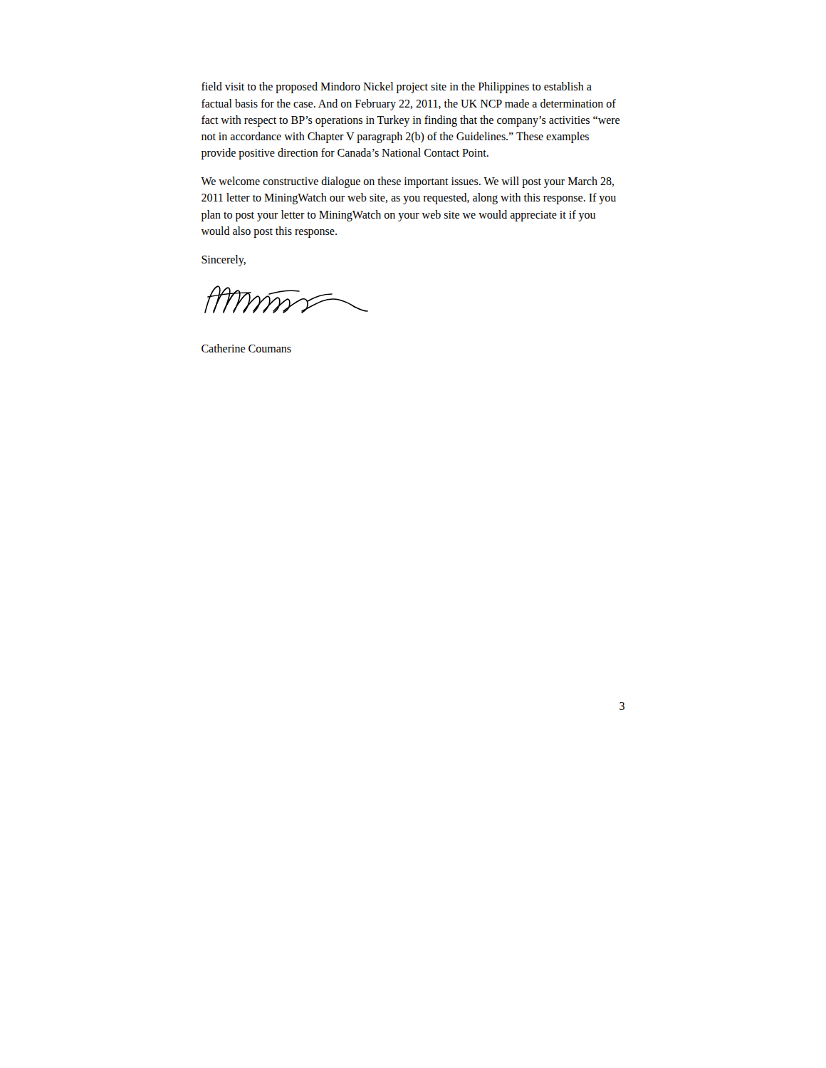field visit to the proposed Mindoro Nickel project site in the Philippines to establish a factual basis for the case. And on February 22, 2011, the UK NCP made a determination of fact with respect to BP’s operations in Turkey in finding that the company’s activities “were not in accordance with Chapter V paragraph 2(b) of the Guidelines.” These examples provide positive direction for Canada’s National Contact Point.
We welcome constructive dialogue on these important issues. We will post your March 28, 2011 letter to MiningWatch our web site, as you requested, along with this response. If you plan to post your letter to MiningWatch on your web site we would appreciate it if you would also post this response.
Sincerely,
Catherine Coumans
3